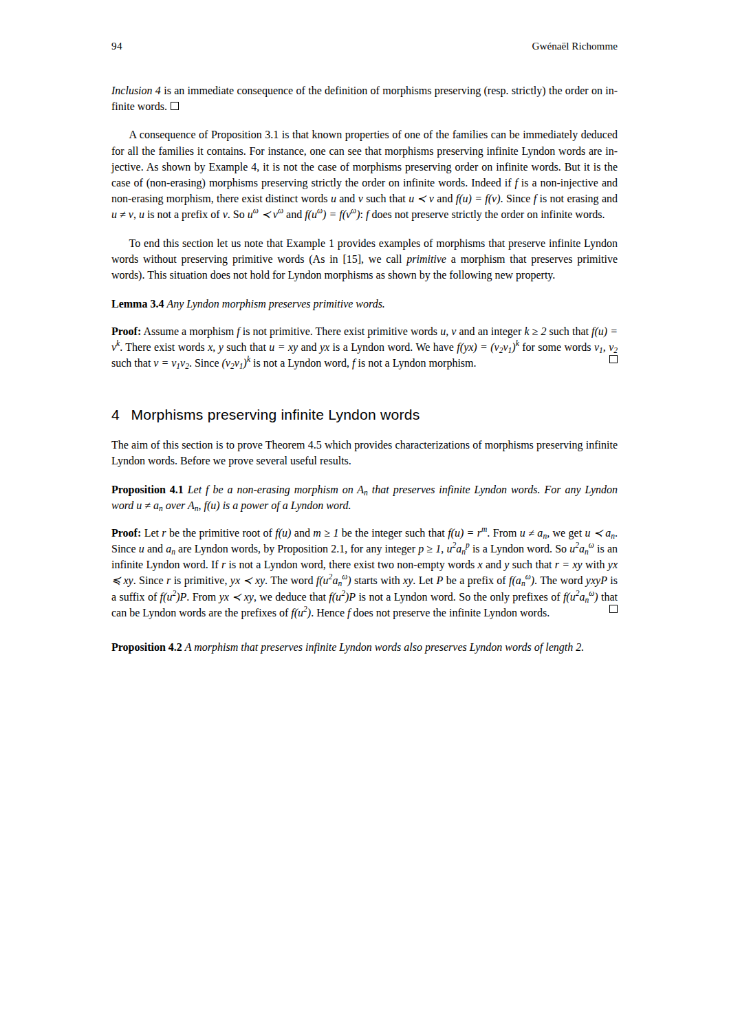94 Gwénaël Richomme
Inclusion 4 is an immediate consequence of the definition of morphisms preserving (resp. strictly) the order on infinite words.
A consequence of Proposition 3.1 is that known properties of one of the families can be immediately deduced for all the families it contains. For instance, one can see that morphisms preserving infinite Lyndon words are injective. As shown by Example 4, it is not the case of morphisms preserving order on infinite words. But it is the case of (non-erasing) morphisms preserving strictly the order on infinite words. Indeed if f is a non-injective and non-erasing morphism, there exist distinct words u and v such that u ≺ v and f(u) = f(v). Since f is not erasing and u ≠ v, u is not a prefix of v. So uω ≺ vω and f(uω) = f(vω): f does not preserve strictly the order on infinite words.
To end this section let us note that Example 1 provides examples of morphisms that preserve infinite Lyndon words without preserving primitive words (As in [15], we call primitive a morphism that preserves primitive words). This situation does not hold for Lyndon morphisms as shown by the following new property.
Lemma 3.4 Any Lyndon morphism preserves primitive words.
Proof: Assume a morphism f is not primitive. There exist primitive words u, v and an integer k ≥ 2 such that f(u) = vk. There exist words x, y such that u = xy and yx is a Lyndon word. We have f(yx) = (v2v1)k for some words v1, v2 such that v = v1v2. Since (v2v1)k is not a Lyndon word, f is not a Lyndon morphism.
4 Morphisms preserving infinite Lyndon words
The aim of this section is to prove Theorem 4.5 which provides characterizations of morphisms preserving infinite Lyndon words. Before we prove several useful results.
Proposition 4.1 Let f be a non-erasing morphism on An that preserves infinite Lyndon words. For any Lyndon word u ≠ an over An, f(u) is a power of a Lyndon word.
Proof: Let r be the primitive root of f(u) and m ≥ 1 be the integer such that f(u) = rm. From u ≠ an, we get u ≺ an. Since u and an are Lyndon words, by Proposition 2.1, for any integer p ≥ 1, u2anp is a Lyndon word. So u2anω is an infinite Lyndon word. If r is not a Lyndon word, there exist two non-empty words x and y such that r = xy with yx ≼ xy. Since r is primitive, yx ≺ xy. The word f(u2anω) starts with xy. Let P be a prefix of f(anω). The word yxyP is a suffix of f(u2)P. From yx ≺ xy, we deduce that f(u2)P is not a Lyndon word. So the only prefixes of f(u2anω) that can be Lyndon words are the prefixes of f(u2). Hence f does not preserve the infinite Lyndon words.
Proposition 4.2 A morphism that preserves infinite Lyndon words also preserves Lyndon words of length 2.